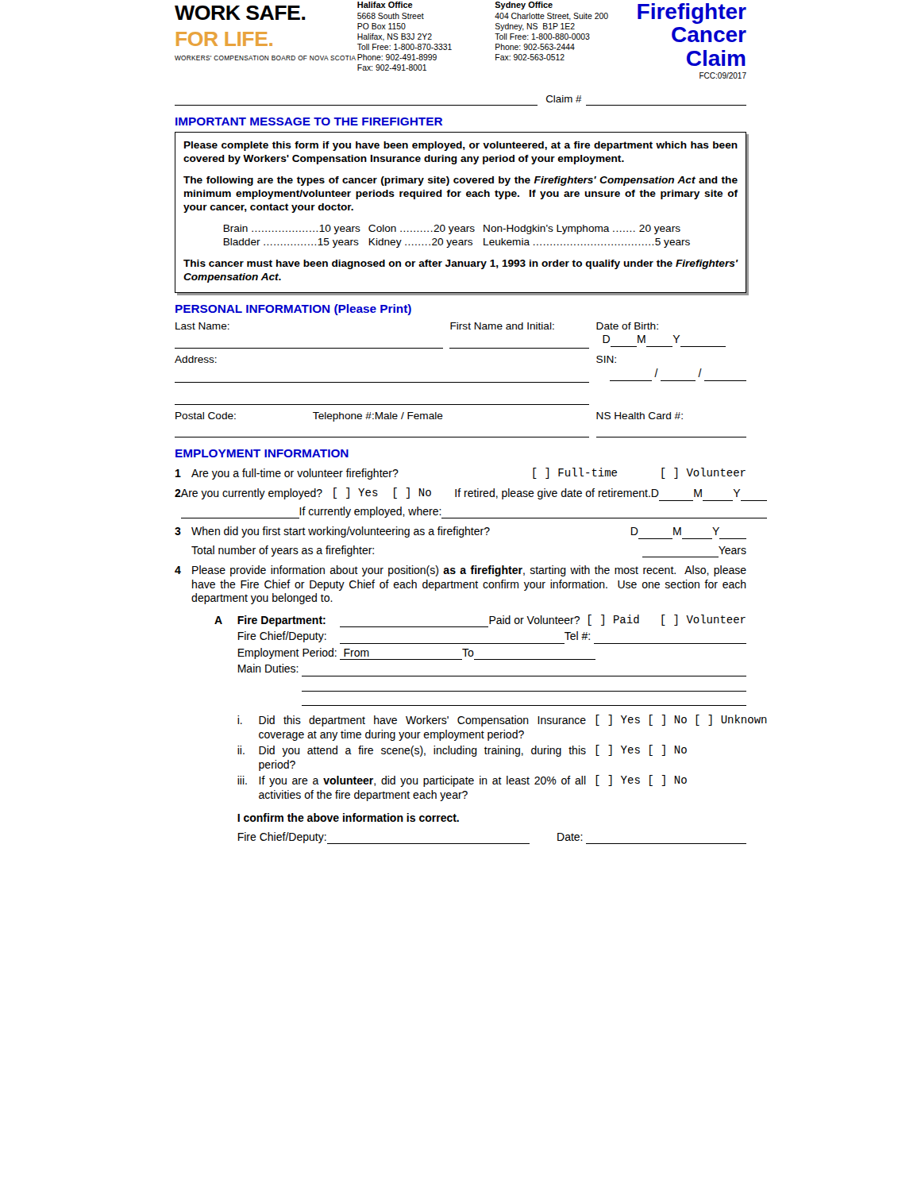WORK SAFE.
FOR LIFE.
WORKERS' COMPENSATION BOARD OF NOVA SCOTIA
Halifax Office
5668 South Street
PO Box 1150
Halifax, NS B3J 2Y2
Toll Free: 1-800-870-3331
Phone: 902-491-8999
Fax: 902-491-8001
Sydney Office
404 Charlotte Street, Suite 200
Sydney, NS B1P 1E2
Toll Free: 1-800-880-0003
Phone: 902-563-2444
Fax: 902-563-0512
Firefighter
Cancer Claim
FCC:09/2017
Claim #
IMPORTANT MESSAGE TO THE FIREFIGHTER
Please complete this form if you have been employed, or volunteered, at a fire department which has been covered by Workers' Compensation Insurance during any period of your employment.
The following are the types of cancer (primary site) covered by the Firefighters' Compensation Act and the minimum employment/volunteer periods required for each type. If you are unsure of the primary site of your cancer, contact your doctor.
| Brain .................... 10 years | Colon .......... 20 years | Non-Hodgkin's Lymphoma ....... 20 years |
| Bladder ................ 15 years | Kidney ........ 20 years | Leukemia .................................... 5 years |
This cancer must have been diagnosed on or after January 1, 1993 in order to qualify under the Firefighters' Compensation Act.
PERSONAL INFORMATION (Please Print)
| Last Name: | | First Name and Initial: | | Date of Birth: |
| | | | | D M Y |
| Address: | | SIN: |
| | | / / |
| Postal Code: Telephone #: Male / Female | | | | NS Health Card #: |
EMPLOYMENT INFORMATION
1
Are you a full-time or volunteer firefighter? [ ] Full-time [ ] Volunteer
2
Are you currently employed? [ ] Yes [ ] No If retired, please give date of retirement. D M Y
If currently employed, where:
3
When did you first start working/volunteering as a firefighter? D M Y
Total number of years as a firefighter: Years
4
Please provide information about your position(s) as a firefighter, starting with the most recent. Also, please have the Fire Chief or Deputy Chief of each department confirm your information. Use one section for each department you belonged to.
A Fire Department: Paid or Volunteer? [ ] Paid [ ] Volunteer
Fire Chief/Deputy: Tel #:
Employment Period: From To
Main Duties:
i. Did this department have Workers' Compensation Insurance coverage at any time during your employment period? [ ] Yes [ ] No [ ] Unknown
ii. Did you attend a fire scene(s), including training, during this period? [ ] Yes [ ] No
iii. If you are a volunteer, did you participate in at least 20% of all activities of the fire department each year? [ ] Yes [ ] No
I confirm the above information is correct.
Fire Chief/Deputy: Date: